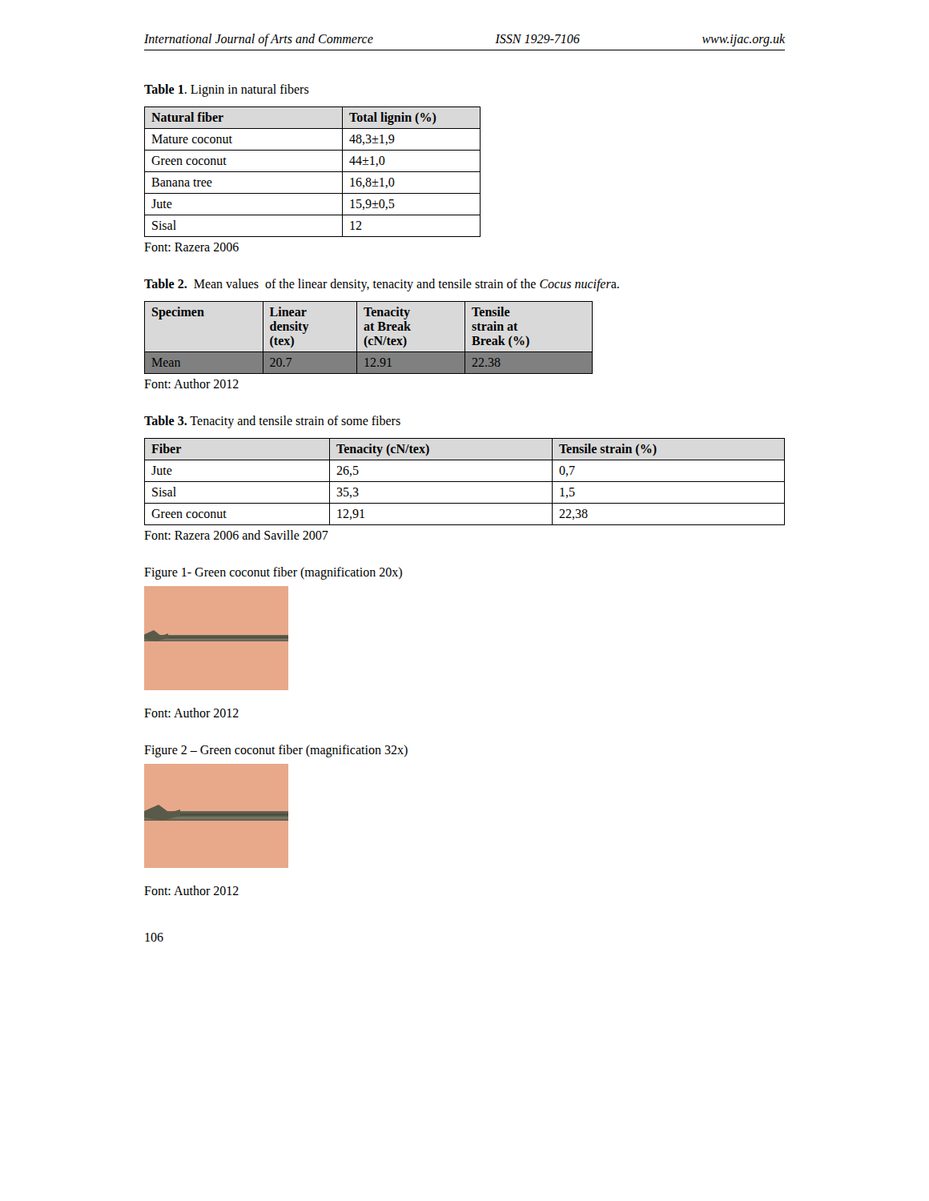International Journal of Arts and Commerce ISSN 1929-7106 www.ijac.org.uk
Table 1. Lignin in natural fibers
| Natural fiber | Total lignin (%) |
| --- | --- |
| Mature coconut | 48,3±1,9 |
| Green coconut | 44±1,0 |
| Banana tree | 16,8±1,0 |
| Jute | 15,9±0,5 |
| Sisal | 12 |
Font: Razera 2006
Table 2. Mean values of the linear density, tenacity and tensile strain of the Cocus nucifera.
| Specimen | Linear density (tex) | Tenacity at Break (cN/tex) | Tensile strain at Break (%) |
| --- | --- | --- | --- |
| Mean | 20.7 | 12.91 | 22.38 |
Font: Author 2012
Table 3. Tenacity and tensile strain of some fibers
| Fiber | Tenacity (cN/tex) | Tensile strain (%) |
| --- | --- | --- |
| Jute | 26,5 | 0,7 |
| Sisal | 35,3 | 1,5 |
| Green coconut | 12,91 | 22,38 |
Font: Razera 2006 and Saville 2007
Figure 1- Green coconut fiber (magnification 20x)
Font: Author 2012
Figure 2 – Green coconut fiber (magnification 32x)
Font: Author 2012
106